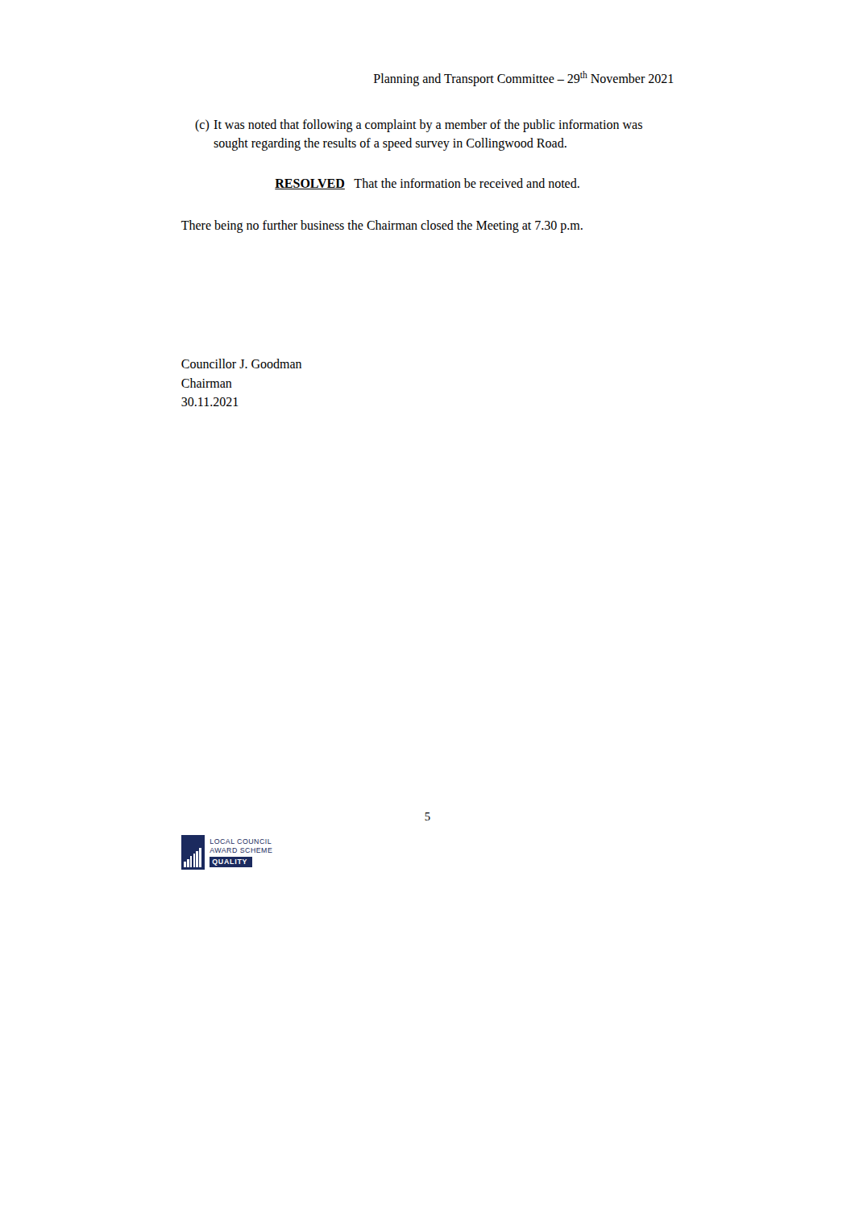Planning and Transport Committee – 29th November 2021
(c)
It was noted that following a complaint by a member of the public information was sought regarding the results of a speed survey in Collingwood Road.
RESOLVED That the information be received and noted.
There being no further business the Chairman closed the Meeting at 7.30 p.m.
Councillor J. Goodman
Chairman
30.11.2021
5
Local Council
Award Scheme
Quality